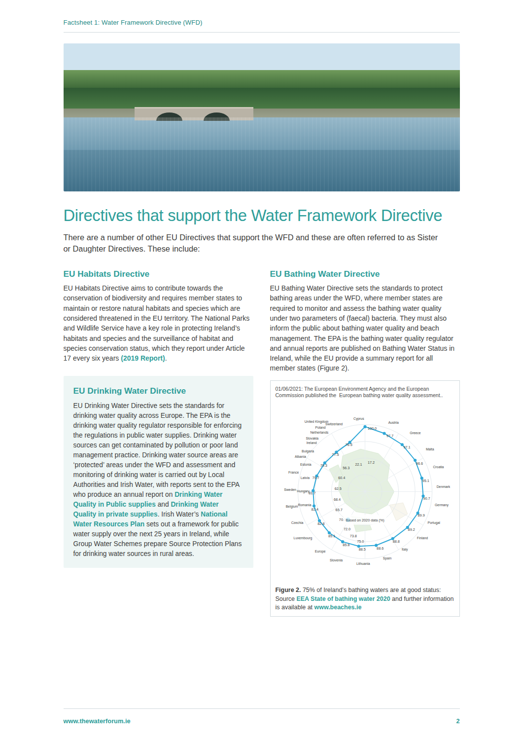Factsheet 1: Water Framework Directive (WFD)
Directives that support the Water Framework Directive
There are a number of other EU Directives that support the WFD and these are often referred to as Sister or Daughter Directives. These include:
EU Habitats Directive
EU Habitats Directive aims to contribute towards the conservation of biodiversity and requires member states to maintain or restore natural habitats and species which are considered threatened in the EU territory. The National Parks and Wildlife Service have a key role in protecting Ireland’s habitats and species and the surveillance of habitat and species conservation status, which they report under Article 17 every six years (2019 Report).
EU Drinking Water Directive
EU Drinking Water Directive sets the standards for drinking water quality across Europe. The EPA is the drinking water quality regulator responsible for enforcing the regulations in public water supplies. Drinking water sources can get contaminated by pollution or poor land management practice. Drinking water source areas are ‘protected’ areas under the WFD and assessment and monitoring of drinking water is carried out by Local Authorities and Irish Water, with reports sent to the EPA who produce an annual report on Drinking Water Quality in Public supplies and Drinking Water Quality in private supplies. Irish Water’s National Water Resources Plan sets out a framework for public water supply over the next 25 years in Ireland, while Group Water Schemes prepare Source Protection Plans for drinking water sources in rural areas.
EU Bathing Water Directive
EU Bathing Water Directive sets the standards to protect bathing areas under the WFD, where member states are required to monitor and assess the bathing water quality under two parameters of (faecal) bacteria. They must also inform the public about bathing water quality and beach management. The EPA is the bathing water quality regulator and annual reports are published on Bathing Water Status in Ireland, while the EU provide a summary report for all member states (Figure 2).
01/06/2021: The European Environment Agency and the European Commission published the European bathing water quality assessment..
100.0 97.7 97.1 96.6 95.1 90.7 89.9 89.2 88.8 88.6 88.5 85.8 85.1 82.8 82.4 81.7 79.7 79.3 77.5 76.5 56.3 22.1 17.2 60.4 62.5 68.4 65.7 70.0 72.0 73.8 75.0 Cyprus Austria Greece Malta Croatia Denmark Germany Portugal Finland Italy Spain Lithuania Slovenia Europe Luxembourg Czechia Belgium Sweden France Albania Ireland Netherlands Switzerland United Kingdom Poland Slovakia Bulgaria Estonia Latvia Hungary Romania Based on 2020 data (%)
Figure 2. 75% of Ireland’s bathing waters are at good status: Source EEA State of bathing water 2020 and further information is available at www.beaches.ie
www.thewaterforum.ie 2